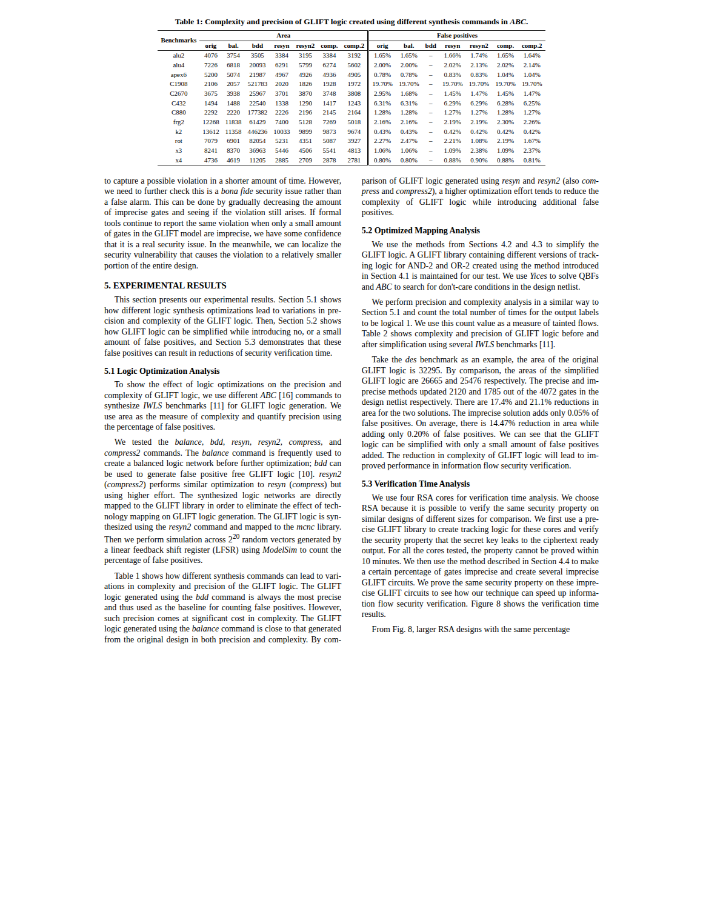Table 1: Complexity and precision of GLIFT logic created using different synthesis commands in ABC.
| Benchmarks | Area | False positives |
| --- | --- | --- |
| orig | bal. | bdd | resyn | resyn2 | comp. | comp.2 | orig | bal. | bdd | resyn | resyn2 | comp. | comp.2 |
| alu2 | 4076 | 3754 | 3505 | 3384 | 3195 | 3384 | 3192 | 1.65% | 1.65% | – | 1.66% | 1.74% | 1.65% | 1.64% |
| alu4 | 7226 | 6818 | 20093 | 6291 | 5799 | 6274 | 5602 | 2.00% | 2.00% | – | 2.02% | 2.13% | 2.02% | 2.14% |
| apex6 | 5200 | 5074 | 21987 | 4967 | 4926 | 4936 | 4905 | 0.78% | 0.78% | – | 0.83% | 0.83% | 1.04% | 1.04% |
| C1908 | 2106 | 2057 | 521783 | 2020 | 1826 | 1928 | 1972 | 19.70% | 19.70% | – | 19.70% | 19.70% | 19.70% | 19.70% |
| C2670 | 3675 | 3938 | 25967 | 3701 | 3870 | 3748 | 3808 | 2.95% | 1.68% | – | 1.45% | 1.47% | 1.45% | 1.47% |
| C432 | 1494 | 1488 | 22540 | 1338 | 1290 | 1417 | 1243 | 6.31% | 6.31% | – | 6.29% | 6.29% | 6.28% | 6.25% |
| C880 | 2292 | 2220 | 177382 | 2226 | 2196 | 2145 | 2164 | 1.28% | 1.28% | – | 1.27% | 1.27% | 1.28% | 1.27% |
| frg2 | 12268 | 11838 | 61429 | 7400 | 5128 | 7269 | 5018 | 2.16% | 2.16% | – | 2.19% | 2.19% | 2.30% | 2.26% |
| k2 | 13612 | 11358 | 446236 | 10033 | 9899 | 9873 | 9674 | 0.43% | 0.43% | – | 0.42% | 0.42% | 0.42% | 0.42% |
| rot | 7079 | 6901 | 82054 | 5231 | 4351 | 5087 | 3927 | 2.27% | 2.47% | – | 2.21% | 1.08% | 2.19% | 1.67% |
| x3 | 8241 | 8370 | 36963 | 5446 | 4506 | 5541 | 4813 | 1.06% | 1.06% | – | 1.09% | 2.38% | 1.09% | 2.37% |
| x4 | 4736 | 4619 | 11205 | 2885 | 2709 | 2878 | 2781 | 0.80% | 0.80% | – | 0.88% | 0.90% | 0.88% | 0.81% |
to capture a possible violation in a shorter amount of time. However, we need to further check this is a bona fide security issue rather than a false alarm. This can be done by gradually decreasing the amount of imprecise gates and seeing if the violation still arises. If formal tools continue to report the same violation when only a small amount of gates in the GLIFT model are imprecise, we have some confidence that it is a real security issue. In the meanwhile, we can localize the security vulnerability that causes the violation to a relatively smaller portion of the entire design.
5. EXPERIMENTAL RESULTS
This section presents our experimental results. Section 5.1 shows how different logic synthesis optimizations lead to variations in precision and complexity of the GLIFT logic. Then, Section 5.2 shows how GLIFT logic can be simplified while introducing no, or a small amount of false positives, and Section 5.3 demonstrates that these false positives can result in reductions of security verification time.
5.1 Logic Optimization Analysis
To show the effect of logic optimizations on the precision and complexity of GLIFT logic, we use different ABC [16] commands to synthesize IWLS benchmarks [11] for GLIFT logic generation. We use area as the measure of complexity and quantify precision using the percentage of false positives.
We tested the balance, bdd, resyn, resyn2, compress, and compress2 commands. The balance command is frequently used to create a balanced logic network before further optimization; bdd can be used to generate false positive free GLIFT logic [10]. resyn2 (compress2) performs similar optimization to resyn (compress) but using higher effort. The synthesized logic networks are directly mapped to the GLIFT library in order to eliminate the effect of technology mapping on GLIFT logic generation. The GLIFT logic is synthesized using the resyn2 command and mapped to the mcnc library. Then we perform simulation across 220 random vectors generated by a linear feedback shift register (LFSR) using ModelSim to count the percentage of false positives.
Table 1 shows how different synthesis commands can lead to variations in complexity and precision of the GLIFT logic. The GLIFT logic generated using the bdd command is always the most precise and thus used as the baseline for counting false positives. However, such precision comes at significant cost in complexity. The GLIFT logic generated using the balance command is close to that generated from the original design in both precision and complexity. By comparison of GLIFT logic generated using resyn and resyn2 (also compress and compress2), a higher optimization effort tends to reduce the complexity of GLIFT logic while introducing additional false positives.
5.2 Optimized Mapping Analysis
We use the methods from Sections 4.2 and 4.3 to simplify the GLIFT logic. A GLIFT library containing different versions of tracking logic for AND-2 and OR-2 created using the method introduced in Section 4.1 is maintained for our test. We use Yices to solve QBFs and ABC to search for don't-care conditions in the design netlist.
We perform precision and complexity analysis in a similar way to Section 5.1 and count the total number of times for the output labels to be logical 1. We use this count value as a measure of tainted flows. Table 2 shows complexity and precision of GLIFT logic before and after simplification using several IWLS benchmarks [11].
Take the des benchmark as an example, the area of the original GLIFT logic is 32295. By comparison, the areas of the simplified GLIFT logic are 26665 and 25476 respectively. The precise and imprecise methods updated 2120 and 1785 out of the 4072 gates in the design netlist respectively. There are 17.4% and 21.1% reductions in area for the two solutions. The imprecise solution adds only 0.05% of false positives. On average, there is 14.47% reduction in area while adding only 0.20% of false positives. We can see that the GLIFT logic can be simplified with only a small amount of false positives added. The reduction in complexity of GLIFT logic will lead to improved performance in information flow security verification.
5.3 Verification Time Analysis
We use four RSA cores for verification time analysis. We choose RSA because it is possible to verify the same security property on similar designs of different sizes for comparison. We first use a precise GLIFT library to create tracking logic for these cores and verify the security property that the secret key leaks to the ciphertext ready output. For all the cores tested, the property cannot be proved within 10 minutes. We then use the method described in Section 4.4 to make a certain percentage of gates imprecise and create several imprecise GLIFT circuits. We prove the same security property on these imprecise GLIFT circuits to see how our technique can speed up information flow security verification. Figure 8 shows the verification time results.
From Fig. 8, larger RSA designs with the same percentage